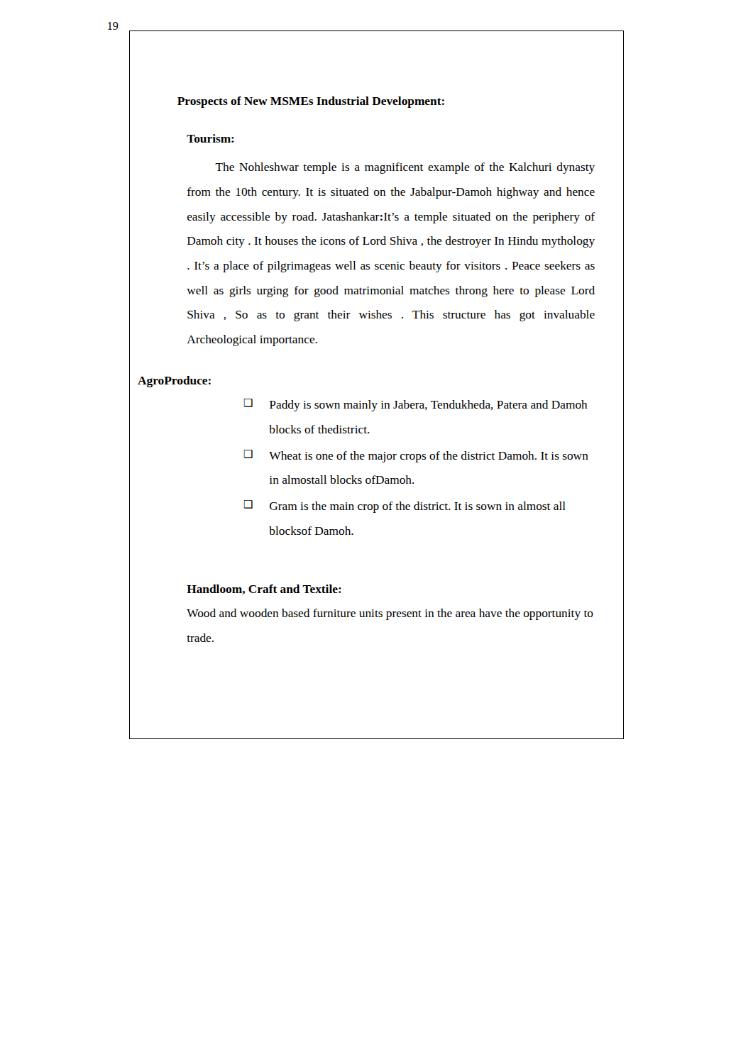19
Prospects of New MSMEs Industrial Development:
Tourism:
The Nohleshwar temple is a magnificent example of the Kalchuri dynasty from the 10th century. It is situated on the Jabalpur-Damoh highway and hence easily accessible by road. Jatashankar: It’s a temple situated on the periphery of Damoh city . It houses the icons of Lord Shiva , the destroyer In Hindu mythology . It’s a place of pilgrimageas well as scenic beauty for visitors . Peace seekers as well as girls urging for good matrimonial matches throng here to please Lord Shiva , So as to grant their wishes . This structure has got invaluable Archeological importance.
AgroProduce:
Paddy is sown mainly in Jabera, Tendukheda, Patera and Damoh blocks of thedistrict.
Wheat is one of the major crops of the district Damoh. It is sown in almostall blocks ofDamoh.
Gram is the main crop of the district. It is sown in almost all blocksof Damoh.
Handloom, Craft and Textile:
Wood and wooden based furniture units present in the area have the opportunity to trade.